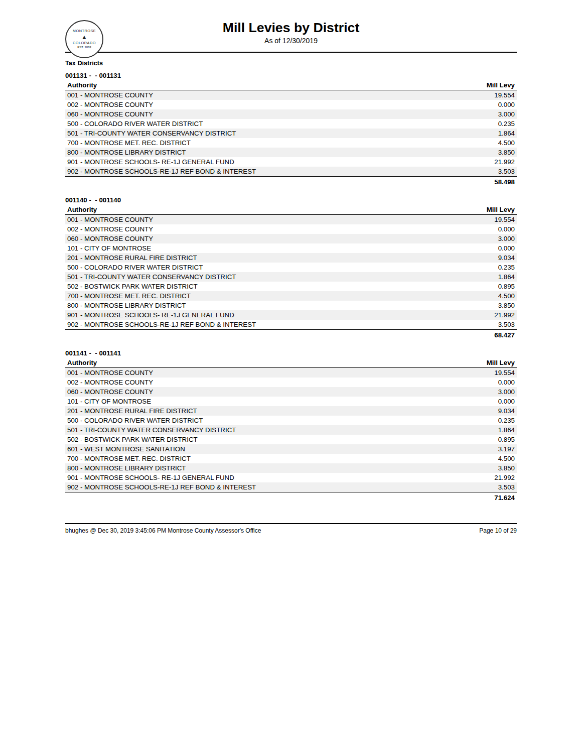MONTROSE
▲
COLORADO
EST. 1883
Mill Levies by District
As of 12/30/2019
Tax Districts
001131 - - 001131
| Authority | Mill Levy |
| --- | --- |
| 001 - MONTROSE COUNTY | 19.554 |
| 002 - MONTROSE COUNTY | 0.000 |
| 060 - MONTROSE COUNTY | 3.000 |
| 500 - COLORADO RIVER WATER DISTRICT | 0.235 |
| 501 - TRI-COUNTY WATER CONSERVANCY DISTRICT | 1.864 |
| 700 - MONTROSE MET. REC. DISTRICT | 4.500 |
| 800 - MONTROSE LIBRARY DISTRICT | 3.850 |
| 901 - MONTROSE SCHOOLS- RE-1J GENERAL FUND | 21.992 |
| 902 - MONTROSE SCHOOLS-RE-1J REF BOND & INTEREST | 3.503 |
| 58.498 |
001140 - - 001140
| Authority | Mill Levy |
| --- | --- |
| 001 - MONTROSE COUNTY | 19.554 |
| 002 - MONTROSE COUNTY | 0.000 |
| 060 - MONTROSE COUNTY | 3.000 |
| 101 - CITY OF MONTROSE | 0.000 |
| 201 - MONTROSE RURAL FIRE DISTRICT | 9.034 |
| 500 - COLORADO RIVER WATER DISTRICT | 0.235 |
| 501 - TRI-COUNTY WATER CONSERVANCY DISTRICT | 1.864 |
| 502 - BOSTWICK PARK WATER DISTRICT | 0.895 |
| 700 - MONTROSE MET. REC. DISTRICT | 4.500 |
| 800 - MONTROSE LIBRARY DISTRICT | 3.850 |
| 901 - MONTROSE SCHOOLS- RE-1J GENERAL FUND | 21.992 |
| 902 - MONTROSE SCHOOLS-RE-1J REF BOND & INTEREST | 3.503 |
| 68.427 |
001141 - - 001141
| Authority | Mill Levy |
| --- | --- |
| 001 - MONTROSE COUNTY | 19.554 |
| 002 - MONTROSE COUNTY | 0.000 |
| 060 - MONTROSE COUNTY | 3.000 |
| 101 - CITY OF MONTROSE | 0.000 |
| 201 - MONTROSE RURAL FIRE DISTRICT | 9.034 |
| 500 - COLORADO RIVER WATER DISTRICT | 0.235 |
| 501 - TRI-COUNTY WATER CONSERVANCY DISTRICT | 1.864 |
| 502 - BOSTWICK PARK WATER DISTRICT | 0.895 |
| 601 - WEST MONTROSE SANITATION | 3.197 |
| 700 - MONTROSE MET. REC. DISTRICT | 4.500 |
| 800 - MONTROSE LIBRARY DISTRICT | 3.850 |
| 901 - MONTROSE SCHOOLS- RE-1J GENERAL FUND | 21.992 |
| 902 - MONTROSE SCHOOLS-RE-1J REF BOND & INTEREST | 3.503 |
| 71.624 |
bhughes @ Dec 30, 2019 3:45:06 PM Montrose County Assessor's Office Page 10 of 29